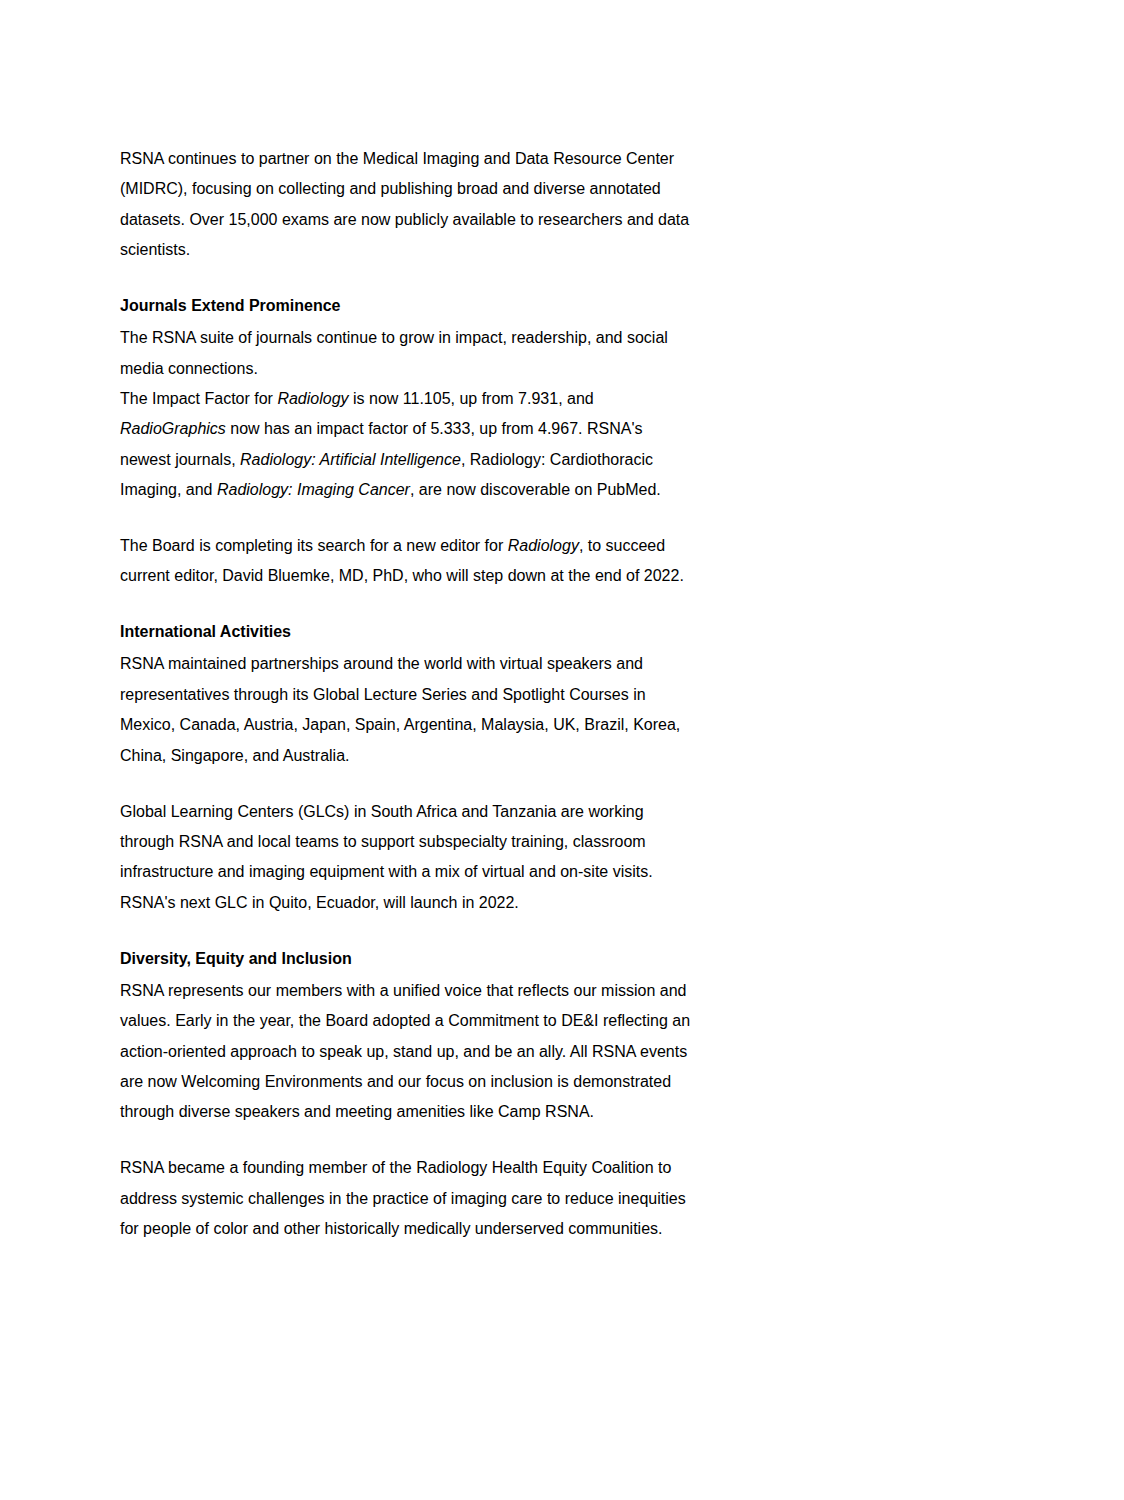RSNA continues to partner on the Medical Imaging and Data Resource Center (MIDRC), focusing on collecting and publishing broad and diverse annotated datasets. Over 15,000 exams are now publicly available to researchers and data scientists.
Journals Extend Prominence
The RSNA suite of journals continue to grow in impact, readership, and social media connections.
The Impact Factor for Radiology is now 11.105, up from 7.931, and RadioGraphics now has an impact factor of 5.333, up from 4.967. RSNA's newest journals, Radiology: Artificial Intelligence, Radiology: Cardiothoracic Imaging, and Radiology: Imaging Cancer, are now discoverable on PubMed.
The Board is completing its search for a new editor for Radiology, to succeed current editor, David Bluemke, MD, PhD, who will step down at the end of 2022.
International Activities
RSNA maintained partnerships around the world with virtual speakers and representatives through its Global Lecture Series and Spotlight Courses in Mexico, Canada, Austria, Japan, Spain, Argentina, Malaysia, UK, Brazil, Korea, China, Singapore, and Australia.
Global Learning Centers (GLCs) in South Africa and Tanzania are working through RSNA and local teams to support subspecialty training, classroom infrastructure and imaging equipment with a mix of virtual and on-site visits. RSNA's next GLC in Quito, Ecuador, will launch in 2022.
Diversity, Equity and Inclusion
RSNA represents our members with a unified voice that reflects our mission and values. Early in the year, the Board adopted a Commitment to DE&I reflecting an action-oriented approach to speak up, stand up, and be an ally. All RSNA events are now Welcoming Environments and our focus on inclusion is demonstrated through diverse speakers and meeting amenities like Camp RSNA.
RSNA became a founding member of the Radiology Health Equity Coalition to address systemic challenges in the practice of imaging care to reduce inequities for people of color and other historically medically underserved communities.